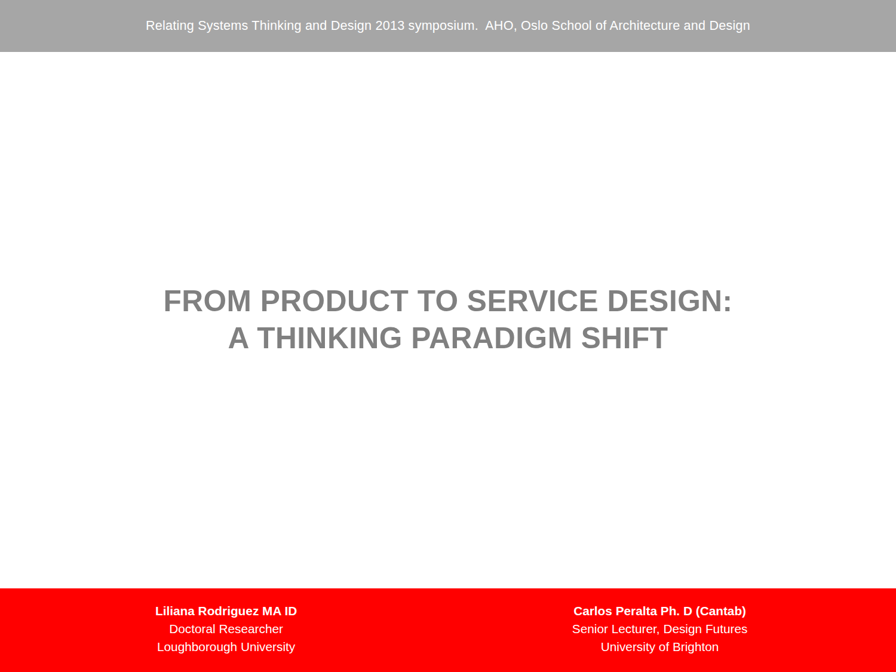Relating Systems Thinking and Design 2013 symposium. AHO, Oslo School of Architecture and Design
FROM PRODUCT TO SERVICE DESIGN:
A THINKING PARADIGM SHIFT
Liliana Rodriguez MA ID
Doctoral Researcher
Loughborough University
Carlos Peralta Ph. D (Cantab)
Senior Lecturer, Design Futures
University of Brighton